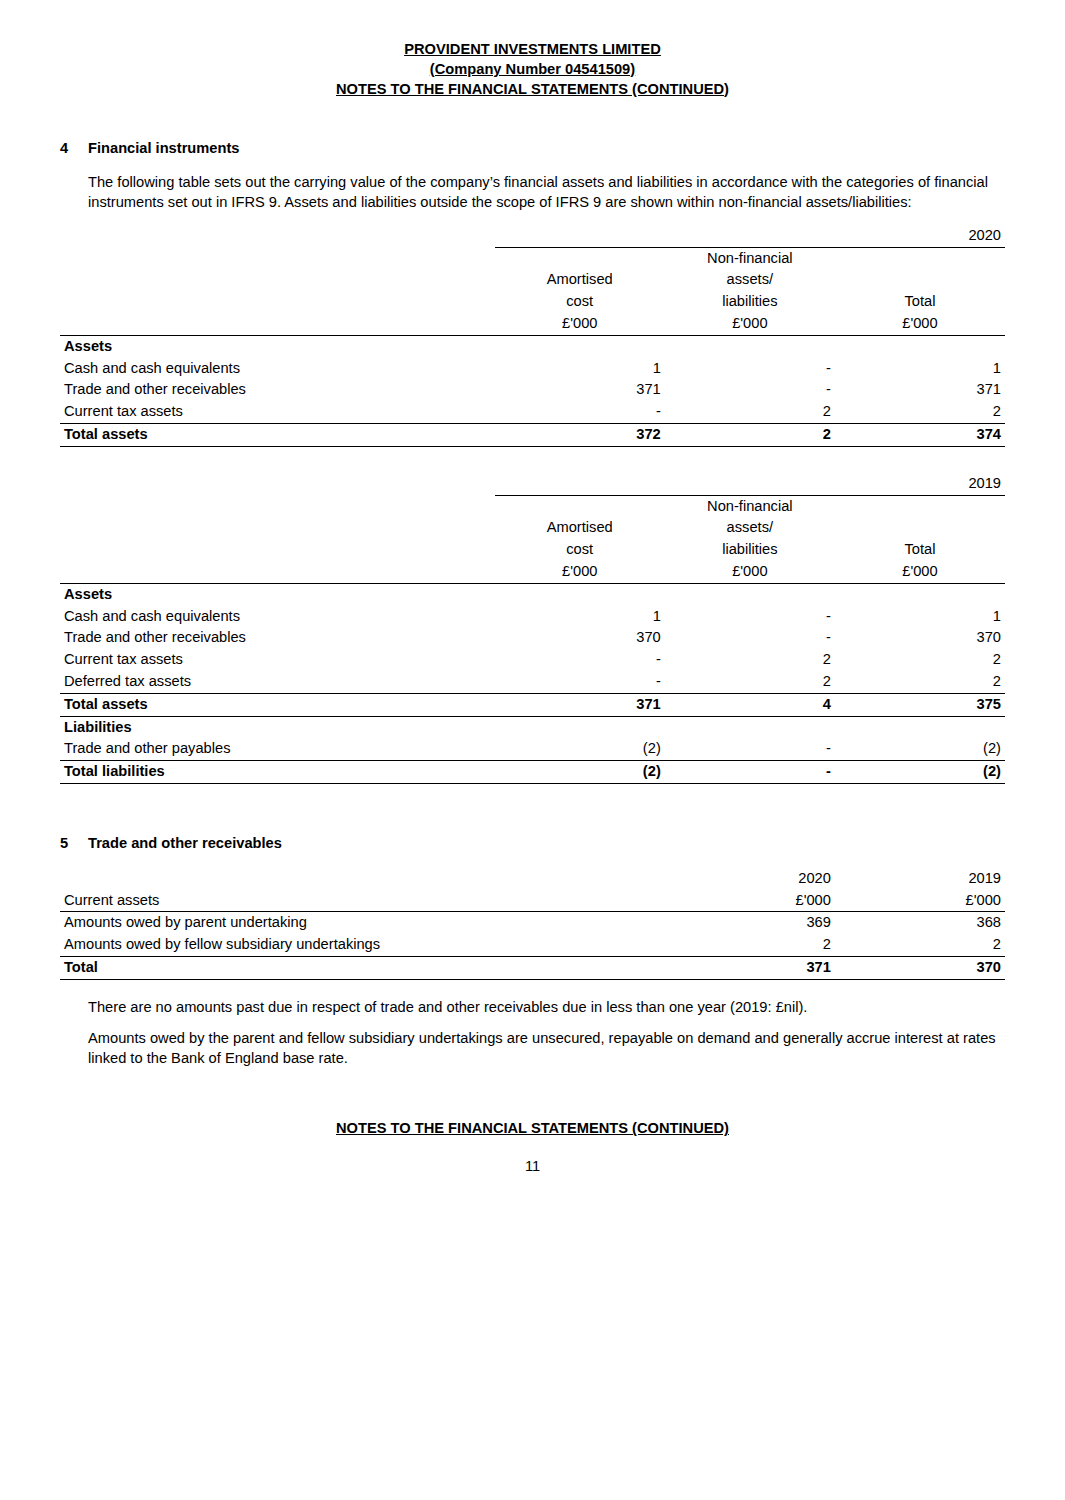PROVIDENT INVESTMENTS LIMITED
(Company Number 04541509)
NOTES TO THE FINANCIAL STATEMENTS (CONTINUED)
4 Financial instruments
The following table sets out the carrying value of the company’s financial assets and liabilities in accordance with the categories of financial instruments set out in IFRS 9. Assets and liabilities outside the scope of IFRS 9 are shown within non-financial assets/liabilities:
| | 2020 |
| | | Non-financial | |
| | Amortised | assets/ | |
| | cost | liabilities | Total |
| | £'000 | £'000 | £'000 |
| Assets | | | |
| Cash and cash equivalents | 1 | - | 1 |
| Trade and other receivables | 371 | - | 371 |
| Current tax assets | - | 2 | 2 |
| Total assets | 372 | 2 | 374 |
| | 2019 |
| | | Non-financial | |
| | Amortised | assets/ | |
| | cost | liabilities | Total |
| | £'000 | £'000 | £'000 |
| Assets | | | |
| Cash and cash equivalents | 1 | - | 1 |
| Trade and other receivables | 370 | - | 370 |
| Current tax assets | - | 2 | 2 |
| Deferred tax assets | - | 2 | 2 |
| Total assets | 371 | 4 | 375 |
| Liabilities | | | |
| Trade and other payables | (2) | - | (2) |
| Total liabilities | (2) | - | (2) |
5 Trade and other receivables
| | 2020 | 2019 |
| Current assets | £'000 | £'000 |
| Amounts owed by parent undertaking | 369 | 368 |
| Amounts owed by fellow subsidiary undertakings | 2 | 2 |
| Total | 371 | 370 |
There are no amounts past due in respect of trade and other receivables due in less than one year (2019: £nil).
Amounts owed by the parent and fellow subsidiary undertakings are unsecured, repayable on demand and generally accrue interest at rates linked to the Bank of England base rate.
NOTES TO THE FINANCIAL STATEMENTS (CONTINUED)
11